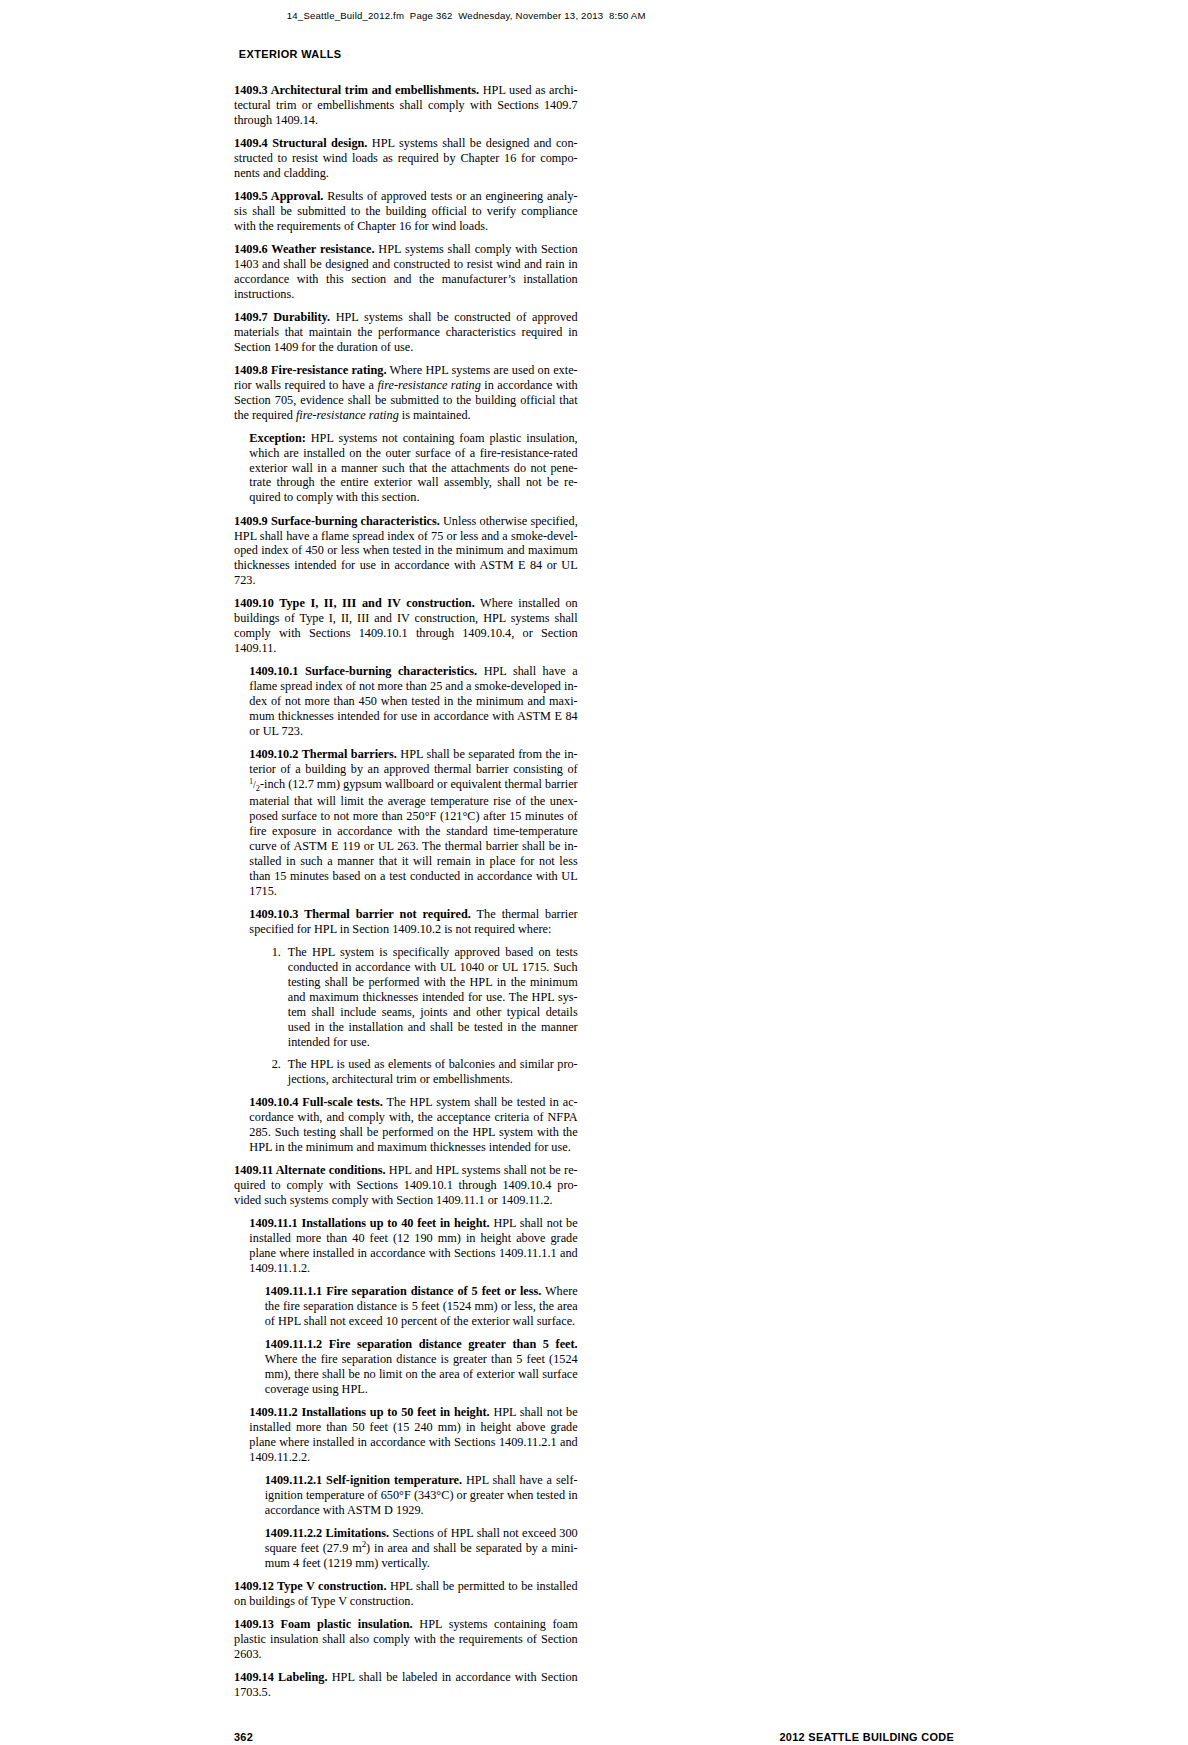14_Seattle_Build_2012.fm Page 362 Wednesday, November 13, 2013 8:50 AM
EXTERIOR WALLS
1409.3 Architectural trim and embellishments. HPL used as architectural trim or embellishments shall comply with Sections 1409.7 through 1409.14.
1409.4 Structural design. HPL systems shall be designed and constructed to resist wind loads as required by Chapter 16 for components and cladding.
1409.5 Approval. Results of approved tests or an engineering analysis shall be submitted to the building official to verify compliance with the requirements of Chapter 16 for wind loads.
1409.6 Weather resistance. HPL systems shall comply with Section 1403 and shall be designed and constructed to resist wind and rain in accordance with this section and the manufacturer’s installation instructions.
1409.7 Durability. HPL systems shall be constructed of approved materials that maintain the performance characteristics required in Section 1409 for the duration of use.
1409.8 Fire-resistance rating. Where HPL systems are used on exterior walls required to have a fire-resistance rating in accordance with Section 705, evidence shall be submitted to the building official that the required fire-resistance rating is maintained.
Exception: HPL systems not containing foam plastic insulation, which are installed on the outer surface of a fire-resistance-rated exterior wall in a manner such that the attachments do not penetrate through the entire exterior wall assembly, shall not be required to comply with this section.
1409.9 Surface-burning characteristics. Unless otherwise specified, HPL shall have a flame spread index of 75 or less and a smoke-developed index of 450 or less when tested in the minimum and maximum thicknesses intended for use in accordance with ASTM E 84 or UL 723.
1409.10 Type I, II, III and IV construction. Where installed on buildings of Type I, II, III and IV construction, HPL systems shall comply with Sections 1409.10.1 through 1409.10.4, or Section 1409.11.
1409.10.1 Surface-burning characteristics. HPL shall have a flame spread index of not more than 25 and a smoke-developed index of not more than 450 when tested in the minimum and maximum thicknesses intended for use in accordance with ASTM E 84 or UL 723.
1409.10.2 Thermal barriers. HPL shall be separated from the interior of a building by an approved thermal barrier consisting of 1/2-inch (12.7 mm) gypsum wallboard or equivalent thermal barrier material that will limit the average temperature rise of the unexposed surface to not more than 250°F (121°C) after 15 minutes of fire exposure in accordance with the standard time-temperature curve of ASTM E 119 or UL 263. The thermal barrier shall be installed in such a manner that it will remain in place for not less than 15 minutes based on a test conducted in accordance with UL 1715.
1409.10.3 Thermal barrier not required. The thermal barrier specified for HPL in Section 1409.10.2 is not required where:
The HPL system is specifically approved based on tests conducted in accordance with UL 1040 or UL 1715. Such testing shall be performed with the HPL in the minimum and maximum thicknesses intended for use. The HPL system shall include seams, joints and other typical details used in the installation and shall be tested in the manner intended for use.
The HPL is used as elements of balconies and similar projections, architectural trim or embellishments.
1409.10.4 Full-scale tests. The HPL system shall be tested in accordance with, and comply with, the acceptance criteria of NFPA 285. Such testing shall be performed on the HPL system with the HPL in the minimum and maximum thicknesses intended for use.
1409.11 Alternate conditions. HPL and HPL systems shall not be required to comply with Sections 1409.10.1 through 1409.10.4 provided such systems comply with Section 1409.11.1 or 1409.11.2.
1409.11.1 Installations up to 40 feet in height. HPL shall not be installed more than 40 feet (12 190 mm) in height above grade plane where installed in accordance with Sections 1409.11.1.1 and 1409.11.1.2.
1409.11.1.1 Fire separation distance of 5 feet or less. Where the fire separation distance is 5 feet (1524 mm) or less, the area of HPL shall not exceed 10 percent of the exterior wall surface.
1409.11.1.2 Fire separation distance greater than 5 feet. Where the fire separation distance is greater than 5 feet (1524 mm), there shall be no limit on the area of exterior wall surface coverage using HPL.
1409.11.2 Installations up to 50 feet in height. HPL shall not be installed more than 50 feet (15 240 mm) in height above grade plane where installed in accordance with Sections 1409.11.2.1 and 1409.11.2.2.
1409.11.2.1 Self-ignition temperature. HPL shall have a self-ignition temperature of 650°F (343°C) or greater when tested in accordance with ASTM D 1929.
1409.11.2.2 Limitations. Sections of HPL shall not exceed 300 square feet (27.9 m2) in area and shall be separated by a minimum 4 feet (1219 mm) vertically.
1409.12 Type V construction. HPL shall be permitted to be installed on buildings of Type V construction.
1409.13 Foam plastic insulation. HPL systems containing foam plastic insulation shall also comply with the requirements of Section 2603.
1409.14 Labeling. HPL shall be labeled in accordance with Section 1703.5.
362
2012 SEATTLE BUILDING CODE